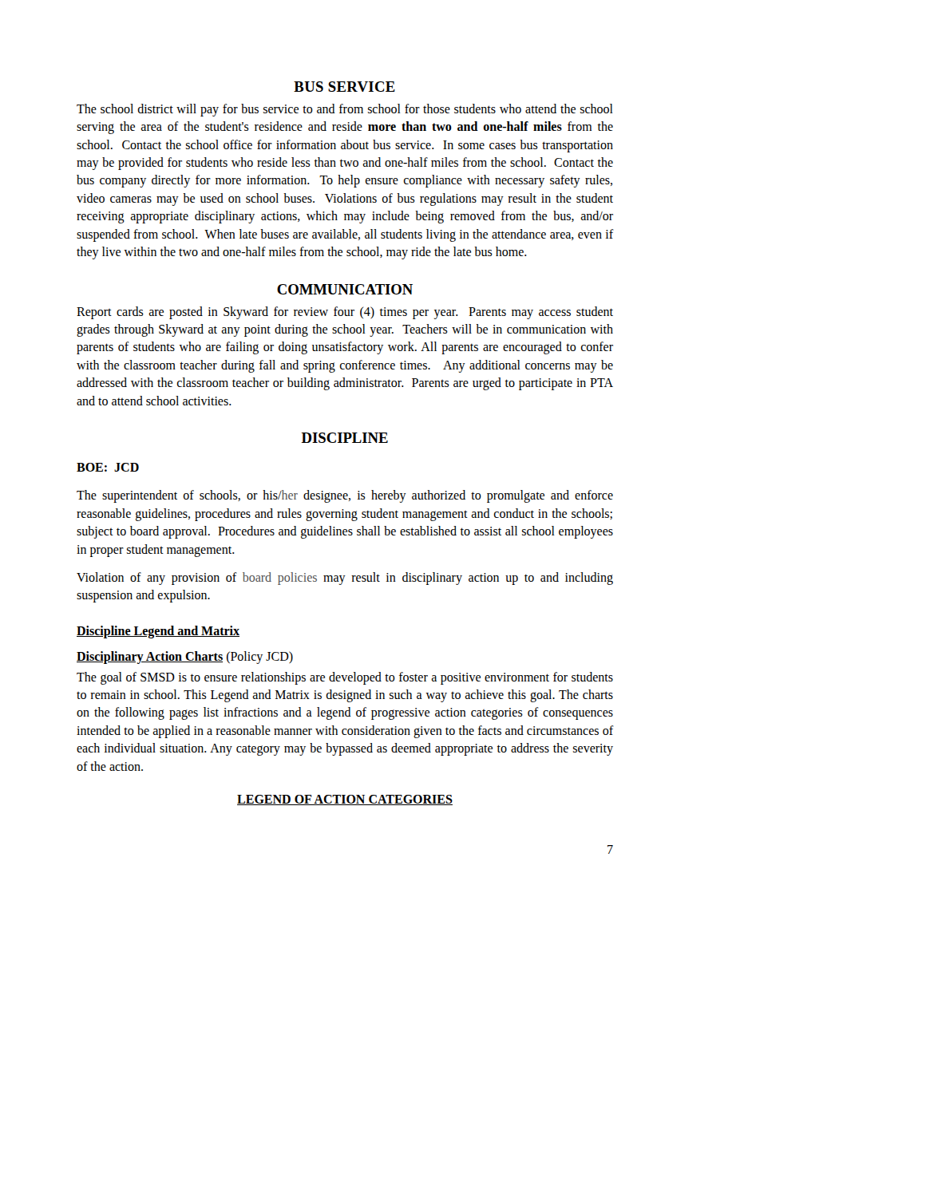BUS SERVICE
The school district will pay for bus service to and from school for those students who attend the school serving the area of the student's residence and reside more than two and one-half miles from the school. Contact the school office for information about bus service. In some cases bus transportation may be provided for students who reside less than two and one-half miles from the school. Contact the bus company directly for more information. To help ensure compliance with necessary safety rules, video cameras may be used on school buses. Violations of bus regulations may result in the student receiving appropriate disciplinary actions, which may include being removed from the bus, and/or suspended from school. When late buses are available, all students living in the attendance area, even if they live within the two and one-half miles from the school, may ride the late bus home.
COMMUNICATION
Report cards are posted in Skyward for review four (4) times per year. Parents may access student grades through Skyward at any point during the school year. Teachers will be in communication with parents of students who are failing or doing unsatisfactory work. All parents are encouraged to confer with the classroom teacher during fall and spring conference times. Any additional concerns may be addressed with the classroom teacher or building administrator. Parents are urged to participate in PTA and to attend school activities.
DISCIPLINE
BOE: JCD
The superintendent of schools, or his/her designee, is hereby authorized to promulgate and enforce reasonable guidelines, procedures and rules governing student management and conduct in the schools; subject to board approval. Procedures and guidelines shall be established to assist all school employees in proper student management.
Violation of any provision of board policies may result in disciplinary action up to and including suspension and expulsion.
Discipline Legend and Matrix
Disciplinary Action Charts (Policy JCD)
The goal of SMSD is to ensure relationships are developed to foster a positive environment for students to remain in school. This Legend and Matrix is designed in such a way to achieve this goal. The charts on the following pages list infractions and a legend of progressive action categories of consequences intended to be applied in a reasonable manner with consideration given to the facts and circumstances of each individual situation. Any category may be bypassed as deemed appropriate to address the severity of the action.
LEGEND OF ACTION CATEGORIES
7